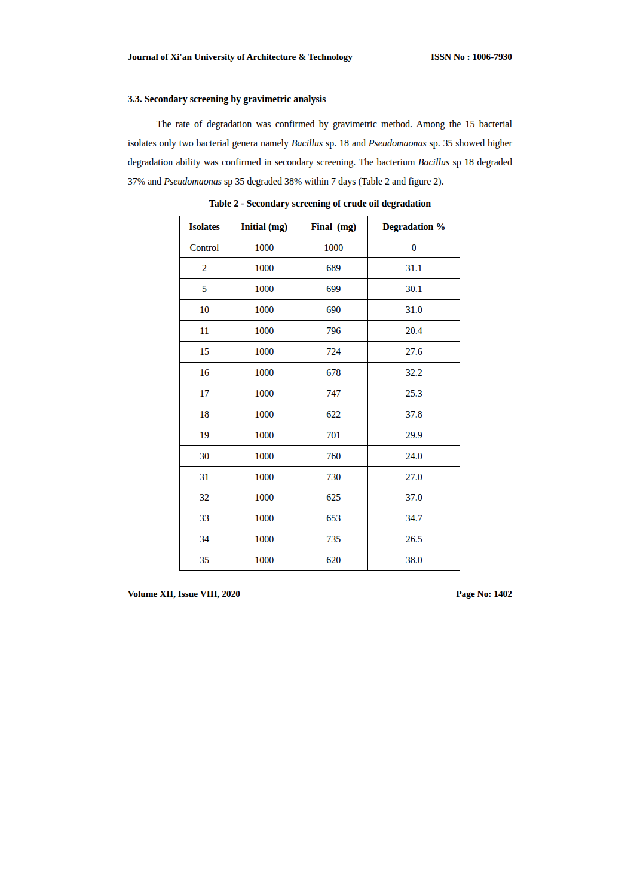Journal of Xi'an University of Architecture & Technology ISSN No : 1006-7930
3.3. Secondary screening by gravimetric analysis
The rate of degradation was confirmed by gravimetric method. Among the 15 bacterial isolates only two bacterial genera namely Bacillus sp. 18 and Pseudomaonas sp. 35 showed higher degradation ability was confirmed in secondary screening. The bacterium Bacillus sp 18 degraded 37% and Pseudomaonas sp 35 degraded 38% within 7 days (Table 2 and figure 2).
Table 2 - Secondary screening of crude oil degradation
| Isolates | Initial (mg) | Final (mg) | Degradation % |
| --- | --- | --- | --- |
| Control | 1000 | 1000 | 0 |
| 2 | 1000 | 689 | 31.1 |
| 5 | 1000 | 699 | 30.1 |
| 10 | 1000 | 690 | 31.0 |
| 11 | 1000 | 796 | 20.4 |
| 15 | 1000 | 724 | 27.6 |
| 16 | 1000 | 678 | 32.2 |
| 17 | 1000 | 747 | 25.3 |
| 18 | 1000 | 622 | 37.8 |
| 19 | 1000 | 701 | 29.9 |
| 30 | 1000 | 760 | 24.0 |
| 31 | 1000 | 730 | 27.0 |
| 32 | 1000 | 625 | 37.0 |
| 33 | 1000 | 653 | 34.7 |
| 34 | 1000 | 735 | 26.5 |
| 35 | 1000 | 620 | 38.0 |
Volume XII, Issue VIII, 2020 Page No: 1402